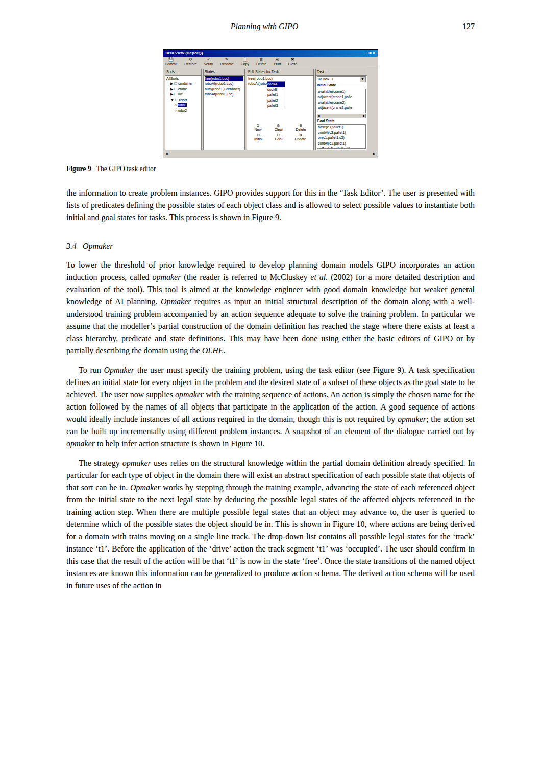Planning with GIPO 127
Task View (DepotQ) □■✕
💾Commit
↺Restore
✓Verify
✎Rename
📋Copy
🗑Delete
🖨Print
✖Close
Sorts ..
AllSorts
▶ ☐ container
▶ ☐ crane
▶ ☐ loc
▼ ☐ robot
○ robo1
○ robo2
States ..
free(robo1,Loc)
roboAt(robo1,Loc)
busy(robo1,Container)
roboAt(robo1,Loc)
Edit States for Task ..
free(robo1,Loc)
roboAt(robo dockA dockB pallet1 pallet2 pallet3
🗋New
🗑Clear
🗑Delete
🗋Initial
🗋Goal
⚙Update
Task ..
udTask_1▼
Initial State
available(crane1)
adjacent(crane1,palle
available(crane2)
adjacent(crane2,palle
◀▶
Goal State
base(c3,pallet1)
contAt(c3,pallet1)
on(c1,pallet1,c3)
contAt(c1,pallet1)
onTop(c2,pallet1,c1)
◀▶
Figure 9 The GIPO task editor
the information to create problem instances. GIPO provides support for this in the ‘Task Editor’. The user is presented with lists of predicates defining the possible states of each object class and is allowed to select possible values to instantiate both initial and goal states for tasks. This process is shown in Figure 9.
3.4 Opmaker
To lower the threshold of prior knowledge required to develop planning domain models GIPO incorporates an action induction process, called opmaker (the reader is referred to McCluskey et al. (2002) for a more detailed description and evaluation of the tool). This tool is aimed at the knowledge engineer with good domain knowledge but weaker general knowledge of AI planning. Opmaker requires as input an initial structural description of the domain along with a well-understood training problem accompanied by an action sequence adequate to solve the training problem. In particular we assume that the modeller’s partial construction of the domain definition has reached the stage where there exists at least a class hierarchy, predicate and state definitions. This may have been done using either the basic editors of GIPO or by partially describing the domain using the OLHE.
To run Opmaker the user must specify the training problem, using the task editor (see Figure 9). A task specification defines an initial state for every object in the problem and the desired state of a subset of these objects as the goal state to be achieved. The user now supplies opmaker with the training sequence of actions. An action is simply the chosen name for the action followed by the names of all objects that participate in the application of the action. A good sequence of actions would ideally include instances of all actions required in the domain, though this is not required by opmaker; the action set can be built up incrementally using different problem instances. A snapshot of an element of the dialogue carried out by opmaker to help infer action structure is shown in Figure 10.
The strategy opmaker uses relies on the structural knowledge within the partial domain definition already specified. In particular for each type of object in the domain there will exist an abstract specification of each possible state that objects of that sort can be in. Opmaker works by stepping through the training example, advancing the state of each referenced object from the initial state to the next legal state by deducing the possible legal states of the affected objects referenced in the training action step. When there are multiple possible legal states that an object may advance to, the user is queried to determine which of the possible states the object should be in. This is shown in Figure 10, where actions are being derived for a domain with trains moving on a single line track. The drop-down list contains all possible legal states for the ‘track’ instance ‘t1’. Before the application of the ‘drive’ action the track segment ‘t1’ was ‘occupied’. The user should confirm in this case that the result of the action will be that ‘t1’ is now in the state ‘free’. Once the state transitions of the named object instances are known this information can be generalized to produce action schema. The derived action schema will be used in future uses of the action in